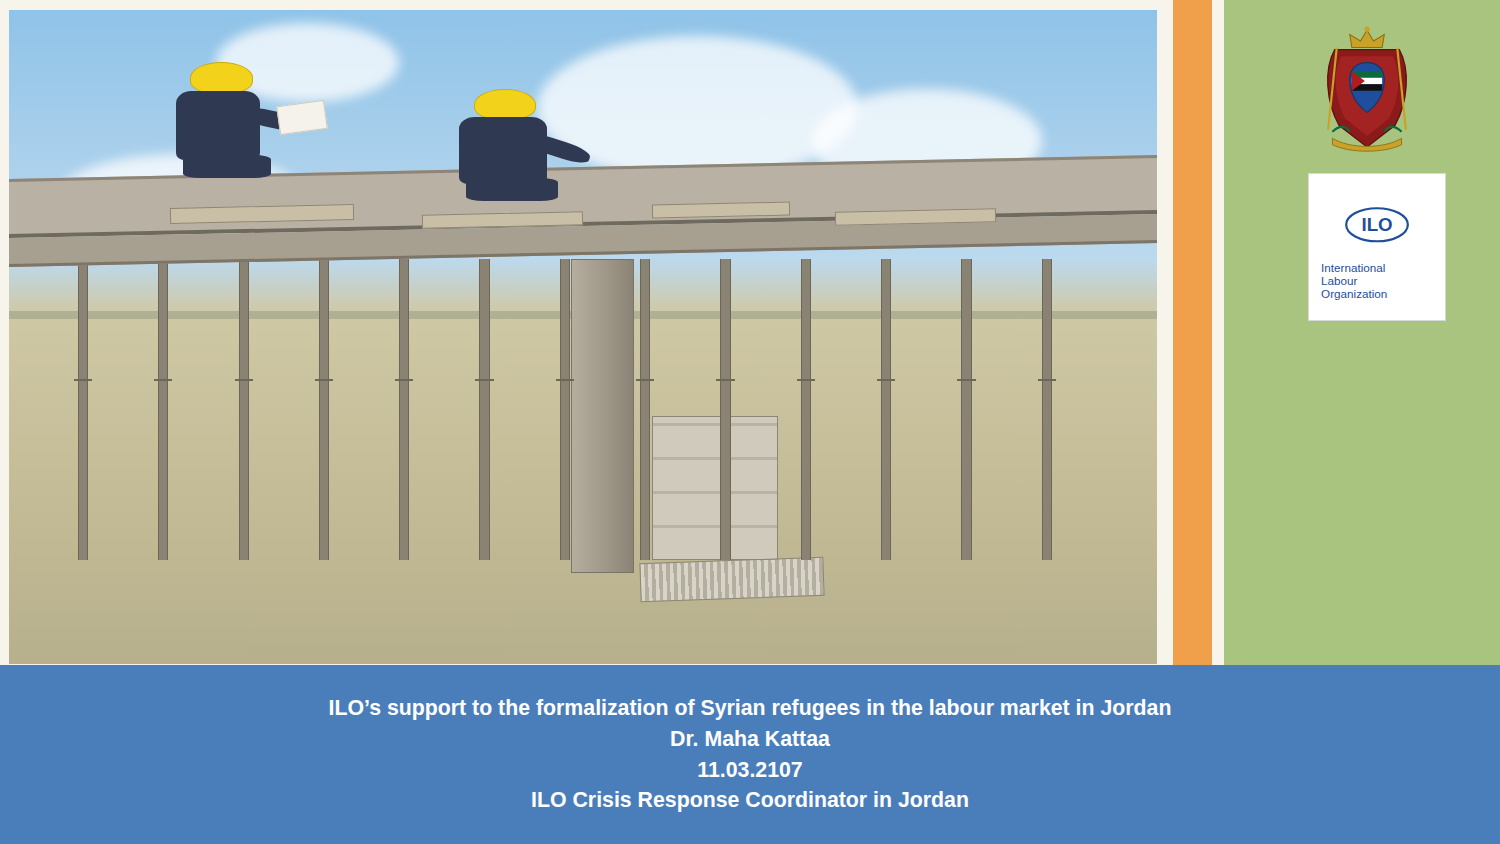ILO
International
Labour
Organization
ILO’s support to the formalization of Syrian refugees in the labour market in Jordan
Dr. Maha Kattaa
11.03.2107
ILO Crisis Response Coordinator in Jordan